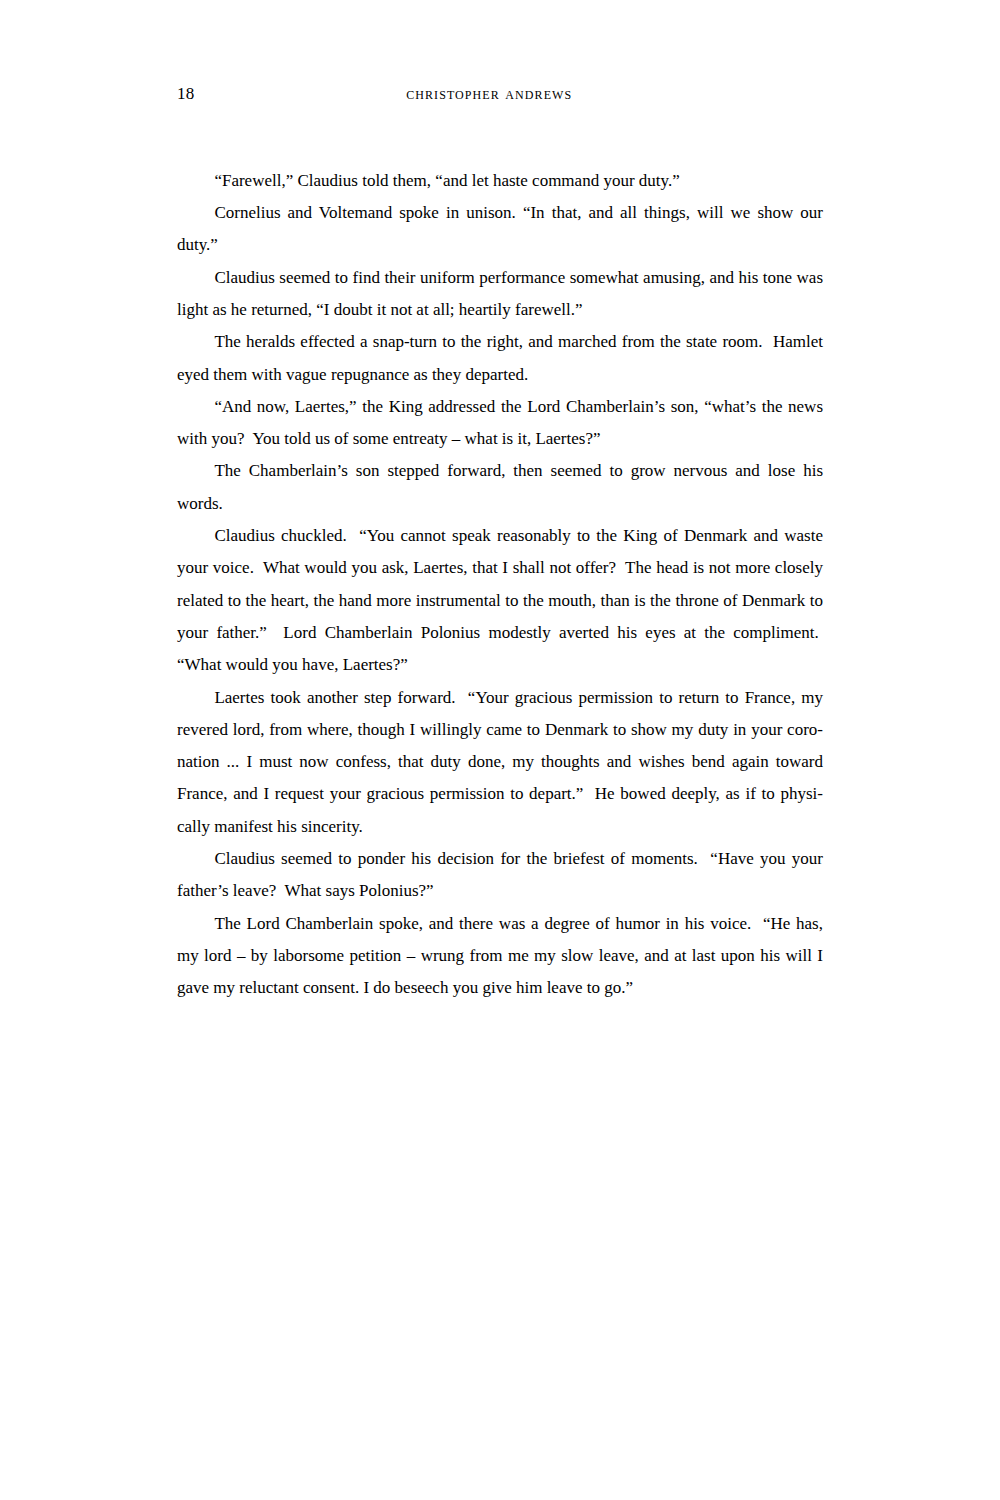18 Christopher Andrews
“Farewell,” Claudius told them, “and let haste command your duty.”
Cornelius and Voltemand spoke in unison. “In that, and all things, will we show our duty.”
Claudius seemed to find their uniform performance somewhat amusing, and his tone was light as he returned, “I doubt it not at all; heartily farewell.”
The heralds effected a snap-turn to the right, and marched from the state room. Hamlet eyed them with vague repugnance as they departed.
“And now, Laertes,” the King addressed the Lord Chamberlain’s son, “what’s the news with you? You told us of some entreaty – what is it, Laertes?”
The Chamberlain’s son stepped forward, then seemed to grow nervous and lose his words.
Claudius chuckled. “You cannot speak reasonably to the King of Denmark and waste your voice. What would you ask, Laertes, that I shall not offer? The head is not more closely related to the heart, the hand more instrumental to the mouth, than is the throne of Denmark to your father.” Lord Chamberlain Polonius modestly averted his eyes at the compliment. “What would you have, Laertes?”
Laertes took another step forward. “Your gracious permission to return to France, my revered lord, from where, though I willingly came to Denmark to show my duty in your coronation ... I must now confess, that duty done, my thoughts and wishes bend again toward France, and I request your gracious permission to depart.” He bowed deeply, as if to physically manifest his sincerity.
Claudius seemed to ponder his decision for the briefest of moments. “Have you your father’s leave? What says Polonius?”
The Lord Chamberlain spoke, and there was a degree of humor in his voice. “He has, my lord – by laborsome petition – wrung from me my slow leave, and at last upon his will I gave my reluctant consent. I do beseech you give him leave to go.”